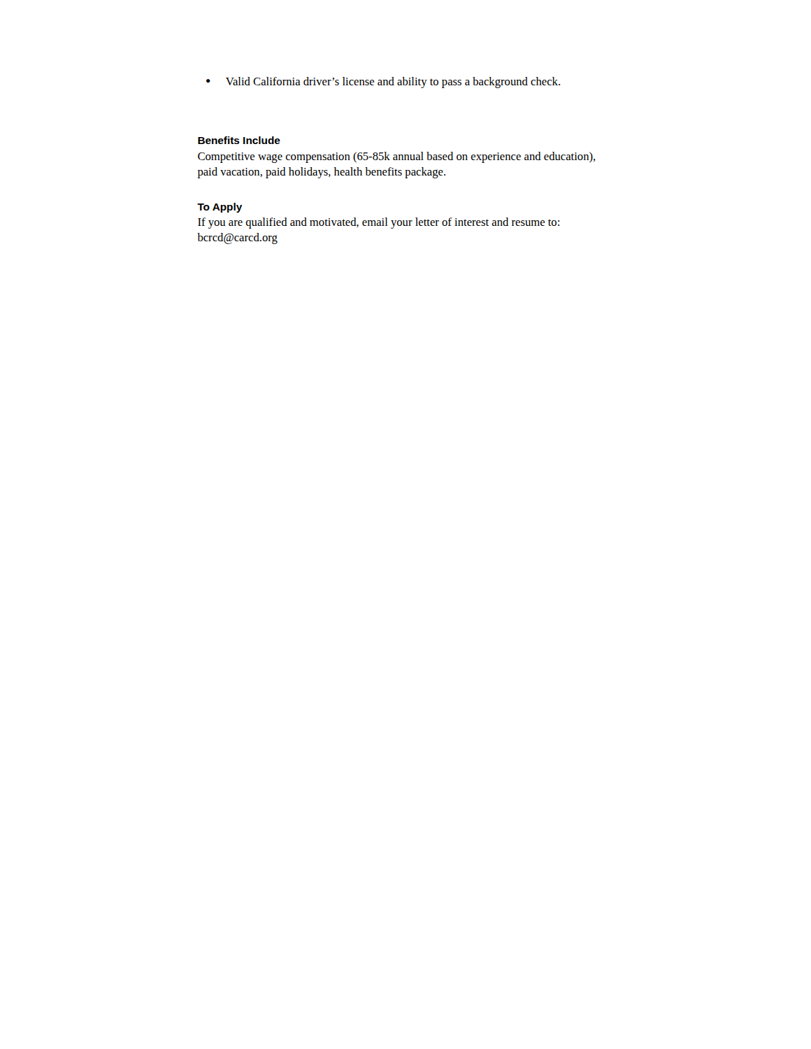Valid California driver’s license and ability to pass a background check.
Benefits Include
Competitive wage compensation (65-85k annual based on experience and education), paid vacation, paid holidays, health benefits package.
To Apply
If you are qualified and motivated, email your letter of interest and resume to: bcrcd@carcd.org